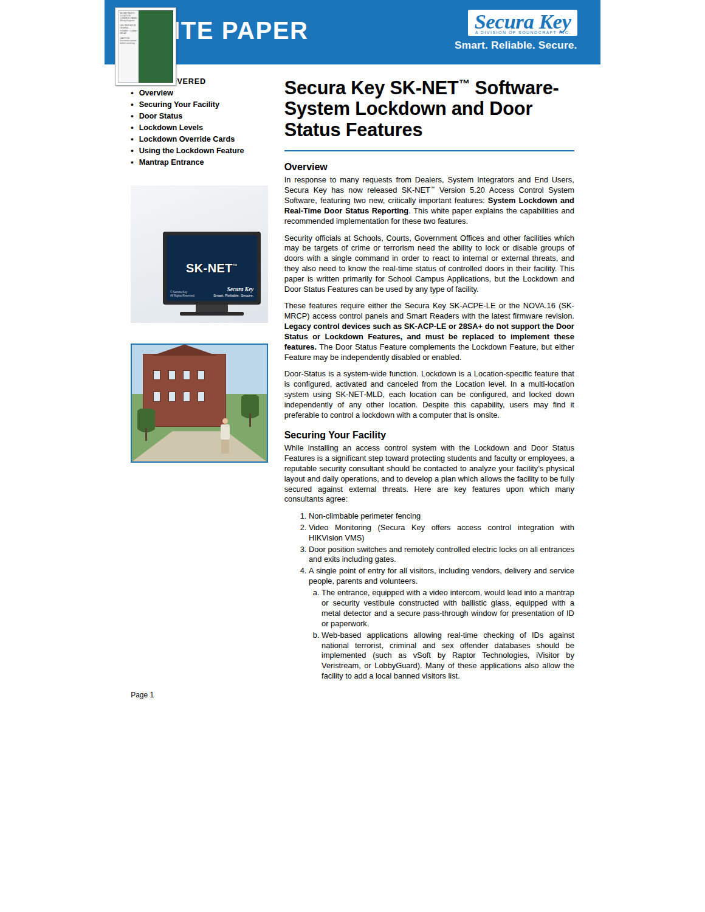WHITE PAPER
Secura Key
A Division of SOUNDCRAFT Inc.
Smart. Reliable. Secure.
TOPICS COVERED
Overview
Securing Your Facility
Door Status
Lockdown Levels
Lockdown Override Cards
Using the Lockdown Feature
Mantrap Entrance
SK-NET MULTI-LOCATION CONTROL PANEL
Wiring Diagram
LED INDICATOR LEGEND
POWER • COMM • RELAY
CAUTION: Disconnect power before servicing.
SK-NET™
© Secura Key
All Rights Reserved
Secura Key Smart. Reliable. Secure.
Secura Key SK-NET™ Software-System Lockdown and Door Status Features
Overview
In response to many requests from Dealers, System Integrators and End Users, Secura Key has now released SK-NET™ Version 5.20 Access Control System Software, featuring two new, critically important features: System Lockdown and Real-Time Door Status Reporting. This white paper explains the capabilities and recommended implementation for these two features.
Security officials at Schools, Courts, Government Offices and other facilities which may be targets of crime or terrorism need the ability to lock or disable groups of doors with a single command in order to react to internal or external threats, and they also need to know the real-time status of controlled doors in their facility. This paper is written primarily for School Campus Applications, but the Lockdown and Door Status Features can be used by any type of facility.
These features require either the Secura Key SK-ACPE-LE or the NOVA.16 (SK-MRCP) access control panels and Smart Readers with the latest firmware revision. Legacy control devices such as SK-ACP-LE or 28SA+ do not support the Door Status or Lockdown Features, and must be replaced to implement these features. The Door Status Feature complements the Lockdown Feature, but either Feature may be independently disabled or enabled.
Door-Status is a system-wide function. Lockdown is a Location-specific feature that is configured, activated and canceled from the Location level. In a multi-location system using SK-NET-MLD, each location can be configured, and locked down independently of any other location. Despite this capability, users may find it preferable to control a lockdown with a computer that is onsite.
Securing Your Facility
While installing an access control system with the Lockdown and Door Status Features is a significant step toward protecting students and faculty or employees, a reputable security consultant should be contacted to analyze your facility’s physical layout and daily operations, and to develop a plan which allows the facility to be fully secured against external threats. Here are key features upon which many consultants agree:
Non-climbable perimeter fencing
Video Monitoring (Secura Key offers access control integration with HIKVision VMS)
Door position switches and remotely controlled electric locks on all entrances and exits including gates.
A single point of entry for all visitors, including vendors, delivery and service people, parents and volunteers.
The entrance, equipped with a video intercom, would lead into a mantrap or security vestibule constructed with ballistic glass, equipped with a metal detector and a secure pass-through window for presentation of ID or paperwork.
Web-based applications allowing real-time checking of IDs against national terrorist, criminal and sex offender databases should be implemented (such as vSoft by Raptor Technologies, iVisitor by Veristream, or LobbyGuard). Many of these applications also allow the facility to add a local banned visitors list.
Page 1